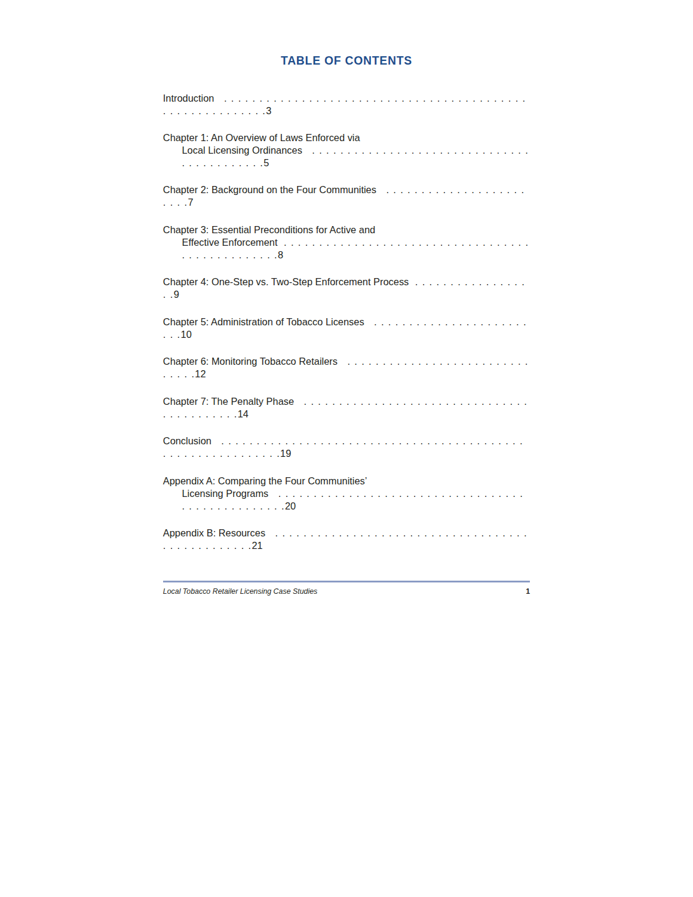TABLE OF CONTENTS
Introduction . . . . . . . . . . . . . . . . . . . . . . . . . . . . . . . . . . . . . . . . . . . . . . . . . . . . . . . . . . 3
Chapter 1: An Overview of Laws Enforced via Local Licensing Ordinances . . . . . . . . . . . . . . . . . . . . . . . . . . . . . . . . . . . . . . . . . . . 5
Chapter 2: Background on the Four Communities . . . . . . . . . . . . . . . . . . . . . . . . 7
Chapter 3: Essential Preconditions for Active and Effective Enforcement . . . . . . . . . . . . . . . . . . . . . . . . . . . . . . . . . . . . . . . . . . . . . . . . . 8
Chapter 4: One-Step vs. Two-Step Enforcement Process . . . . . . . . . . . . . . . . . . 9
Chapter 5: Administration of Tobacco Licenses . . . . . . . . . . . . . . . . . . . . . . . . . 10
Chapter 6: Monitoring Tobacco Retailers . . . . . . . . . . . . . . . . . . . . . . . . . . . . . . . 12
Chapter 7: The Penalty Phase . . . . . . . . . . . . . . . . . . . . . . . . . . . . . . . . . . . . . . . . . . . 14
Conclusion . . . . . . . . . . . . . . . . . . . . . . . . . . . . . . . . . . . . . . . . . . . . . . . . . . . . . . . . . . . . 19
Appendix A: Comparing the Four Communities’ Licensing Programs . . . . . . . . . . . . . . . . . . . . . . . . . . . . . . . . . . . . . . . . . . . . . . . . . . 20
Appendix B: Resources . . . . . . . . . . . . . . . . . . . . . . . . . . . . . . . . . . . . . . . . . . . . . . . . . 21
Local Tobacco Retailer Licensing Case Studies 1